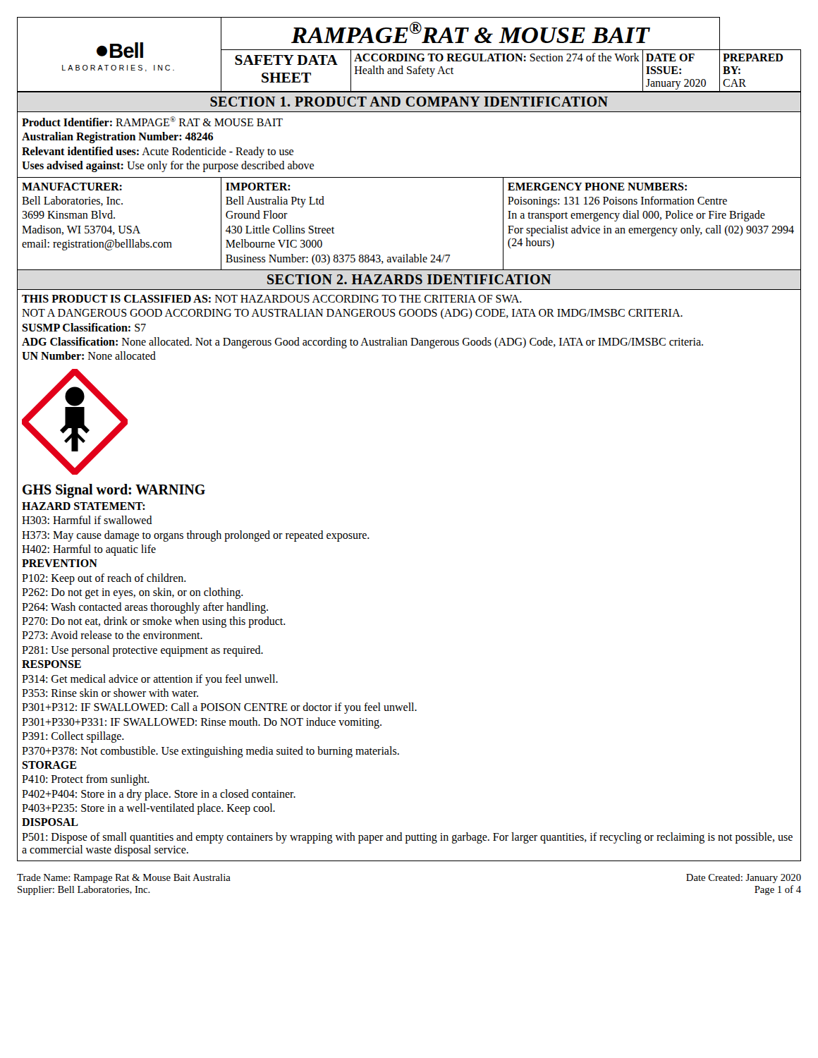| ● Bell LABORATORIES, INC. | RAMPAGE ® RAT & MOUSE BAIT |
| SAFETY DATA SHEET | ACCORDING TO REGULATION: Section 274 of the Work Health and Safety Act | DATE OF ISSUE: January 2020 | PREPARED BY: CAR |
| SECTION 1. PRODUCT AND COMPANY IDENTIFICATION |
| Product Identifier: RAMPAGE ® RAT & MOUSE BAIT Australian Registration Number: 48246 Relevant identified uses: Acute Rodenticide - Ready to use Uses advised against: Use only for the purpose described above |
| MANUFACTURER: Bell Laboratories, Inc. 3699 Kinsman Blvd. Madison, WI 53704, USA email: registration@belllabs.com | IMPORTER: Bell Australia Pty Ltd Ground Floor 430 Little Collins Street Melbourne VIC 3000 Business Number: (03) 8375 8843, available 24/7 | EMERGENCY PHONE NUMBERS: Poisonings: 131 126 Poisons Information Centre In a transport emergency dial 000, Police or Fire Brigade For specialist advice in an emergency only, call (02) 9037 2994 (24 hours) |
| SECTION 2. HAZARDS IDENTIFICATION |
| THIS PRODUCT IS CLASSIFIED AS: NOT HAZARDOUS ACCORDING TO THE CRITERIA OF SWA. NOT A DANGEROUS GOOD ACCORDING TO AUSTRALIAN DANGEROUS GOODS (ADG) CODE, IATA OR IMDG/IMSBC CRITERIA. SUSMP Classification: S7 ADG Classification: None allocated. Not a Dangerous Good according to Australian Dangerous Goods (ADG) Code, IATA or IMDG/IMSBC criteria. UN Number: None allocated GHS Signal word: WARNING HAZARD STATEMENT: H303: Harmful if swallowed H373: May cause damage to organs through prolonged or repeated exposure. H402: Harmful to aquatic life PREVENTION P102: Keep out of reach of children. P262: Do not get in eyes, on skin, or on clothing. P264: Wash contacted areas thoroughly after handling. P270: Do not eat, drink or smoke when using this product. P273: Avoid release to the environment. P281: Use personal protective equipment as required. RESPONSE P314: Get medical advice or attention if you feel unwell. P353: Rinse skin or shower with water. P301+P312: IF SWALLOWED: Call a POISON CENTRE or doctor if you feel unwell. P301+P330+P331: IF SWALLOWED: Rinse mouth. Do NOT induce vomiting. P391: Collect spillage. P370+P378: Not combustible. Use extinguishing media suited to burning materials. STORAGE P410: Protect from sunlight. P402+P404: Store in a dry place. Store in a closed container. P403+P235: Store in a well-ventilated place. Keep cool. DISPOSAL P501: Dispose of small quantities and empty containers by wrapping with paper and putting in garbage. For larger quantities, if recycling or reclaiming is not possible, use a commercial waste disposal service. |
| Trade Name: Rampage Rat & Mouse Bait Australia | Date Created: January 2020 |
| Supplier: Bell Laboratories, Inc. | Page 1 of 4 |